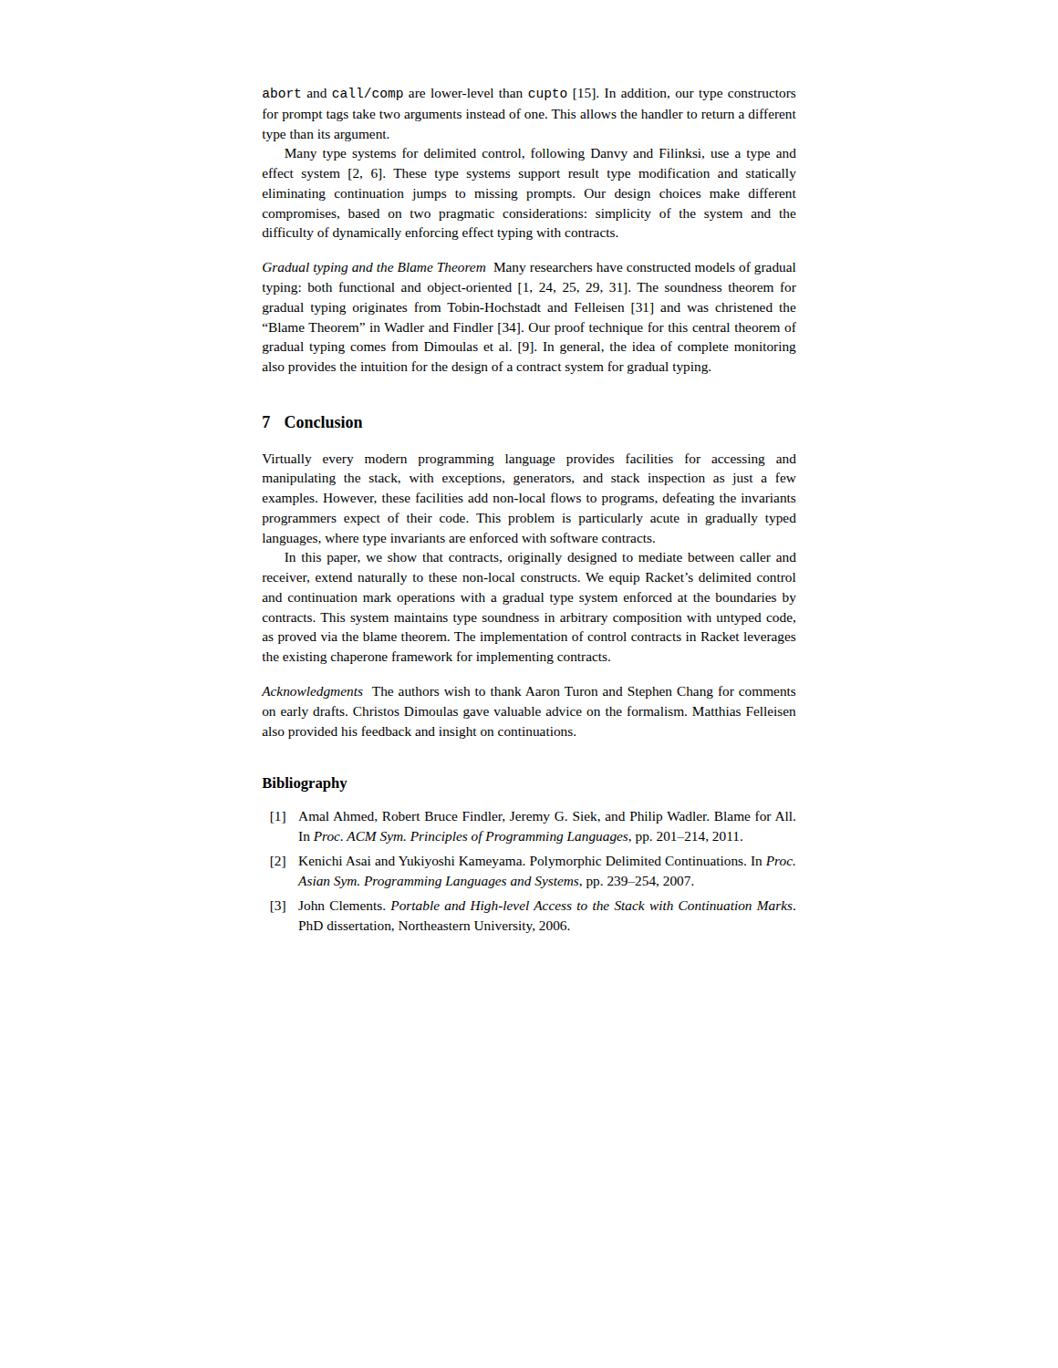abort and call/comp are lower-level than cupto [15]. In addition, our type constructors for prompt tags take two arguments instead of one. This allows the handler to return a different type than its argument.
Many type systems for delimited control, following Danvy and Filinksi, use a type and effect system [2, 6]. These type systems support result type modification and statically eliminating continuation jumps to missing prompts. Our design choices make different compromises, based on two pragmatic considerations: simplicity of the system and the difficulty of dynamically enforcing effect typing with contracts.
Gradual typing and the Blame Theorem Many researchers have constructed models of gradual typing: both functional and object-oriented [1, 24, 25, 29, 31]. The soundness theorem for gradual typing originates from Tobin-Hochstadt and Felleisen [31] and was christened the “Blame Theorem” in Wadler and Findler [34]. Our proof technique for this central theorem of gradual typing comes from Dimoulas et al. [9]. In general, the idea of complete monitoring also provides the intuition for the design of a contract system for gradual typing.
7 Conclusion
Virtually every modern programming language provides facilities for accessing and manipulating the stack, with exceptions, generators, and stack inspection as just a few examples. However, these facilities add non-local flows to programs, defeating the invariants programmers expect of their code. This problem is particularly acute in gradually typed languages, where type invariants are enforced with software contracts.
In this paper, we show that contracts, originally designed to mediate between caller and receiver, extend naturally to these non-local constructs. We equip Racket’s delimited control and continuation mark operations with a gradual type system enforced at the boundaries by contracts. This system maintains type soundness in arbitrary composition with untyped code, as proved via the blame theorem. The implementation of control contracts in Racket leverages the existing chaperone framework for implementing contracts.
Acknowledgments The authors wish to thank Aaron Turon and Stephen Chang for comments on early drafts. Christos Dimoulas gave valuable advice on the formalism. Matthias Felleisen also provided his feedback and insight on continuations.
Bibliography
Amal Ahmed, Robert Bruce Findler, Jeremy G. Siek, and Philip Wadler. Blame for All. In Proc. ACM Sym. Principles of Programming Languages, pp. 201–214, 2011.
Kenichi Asai and Yukiyoshi Kameyama. Polymorphic Delimited Continuations. In Proc. Asian Sym. Programming Languages and Systems, pp. 239–254, 2007.
John Clements. Portable and High-level Access to the Stack with Continuation Marks. PhD dissertation, Northeastern University, 2006.